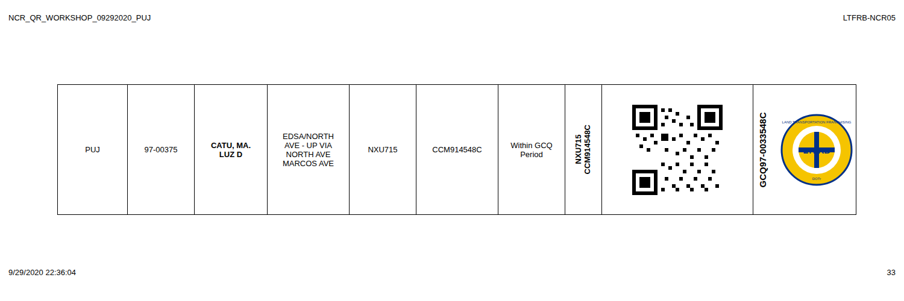NCR_QR_WORKSHOP_09292020_PUJ
LTFRB-NCR05
| PUJ | 97-00375 | CATU, MA. LUZ D | EDSA/NORTH AVE - UP VIA NORTH AVE MARCOS AVE | NXU715 | CCM914548C | Within GCQ Period | NXU715 CCM914548C | | GCQ97-0033548C |
9/29/2020 22:36:04
33